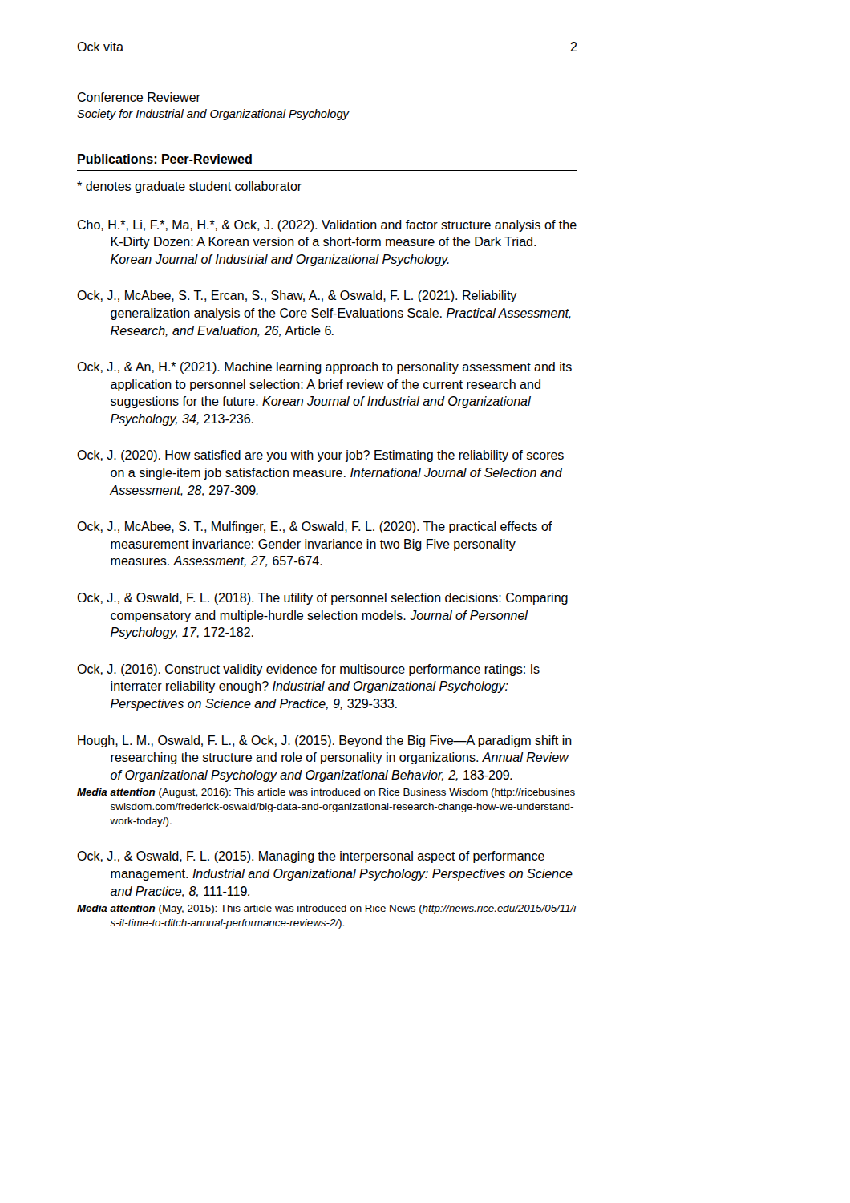Ock vita 2
Conference Reviewer
Society for Industrial and Organizational Psychology
Publications: Peer-Reviewed
* denotes graduate student collaborator
Cho, H.*, Li, F.*, Ma, H.*, & Ock, J. (2022). Validation and factor structure analysis of the K-Dirty Dozen: A Korean version of a short-form measure of the Dark Triad. Korean Journal of Industrial and Organizational Psychology.
Ock, J., McAbee, S. T., Ercan, S., Shaw, A., & Oswald, F. L. (2021). Reliability generalization analysis of the Core Self-Evaluations Scale. Practical Assessment, Research, and Evaluation, 26, Article 6.
Ock, J., & An, H.* (2021). Machine learning approach to personality assessment and its application to personnel selection: A brief review of the current research and suggestions for the future. Korean Journal of Industrial and Organizational Psychology, 34, 213-236.
Ock, J. (2020). How satisfied are you with your job? Estimating the reliability of scores on a single-item job satisfaction measure. International Journal of Selection and Assessment, 28, 297-309.
Ock, J., McAbee, S. T., Mulfinger, E., & Oswald, F. L. (2020). The practical effects of measurement invariance: Gender invariance in two Big Five personality measures. Assessment, 27, 657-674.
Ock, J., & Oswald, F. L. (2018). The utility of personnel selection decisions: Comparing compensatory and multiple-hurdle selection models. Journal of Personnel Psychology, 17, 172-182.
Ock, J. (2016). Construct validity evidence for multisource performance ratings: Is interrater reliability enough? Industrial and Organizational Psychology: Perspectives on Science and Practice, 9, 329-333.
Hough, L. M., Oswald, F. L., & Ock, J. (2015). Beyond the Big Five—A paradigm shift in researching the structure and role of personality in organizations. Annual Review of Organizational Psychology and Organizational Behavior, 2, 183-209. Media attention (August, 2016): This article was introduced on Rice Business Wisdom (http://ricebusinesswisdom.com/frederick-oswald/big-data-and-organizational-research-change-how-we-understand-work-today/).
Ock, J., & Oswald, F. L. (2015). Managing the interpersonal aspect of performance management. Industrial and Organizational Psychology: Perspectives on Science and Practice, 8, 111-119. Media attention (May, 2015): This article was introduced on Rice News (http://news.rice.edu/2015/05/11/is-it-time-to-ditch-annual-performance-reviews-2/).